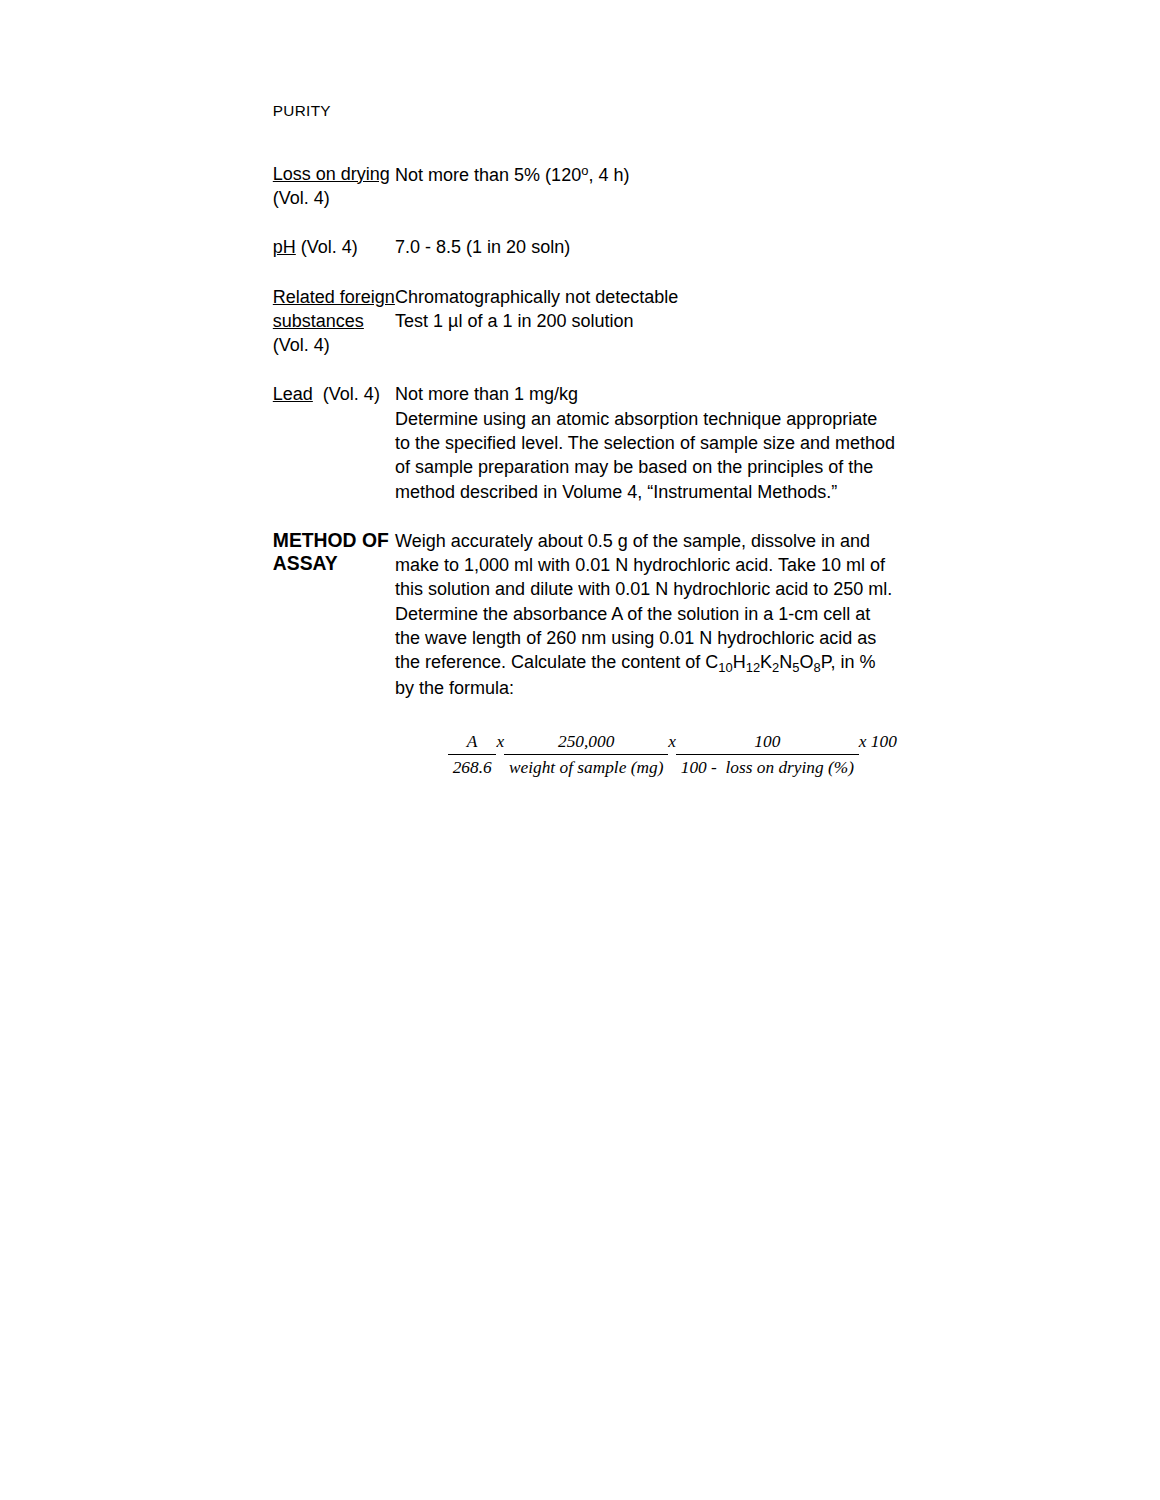PURITY
| Loss on drying (Vol. 4) | Not more than 5% (120 o , 4 h) |
| pH (Vol. 4) | 7.0 - 8.5 (1 in 20 soln) |
| Related foreign substances (Vol. 4) | Chromatographically not detectable Test 1 µl of a 1 in 200 solution |
| Lead (Vol. 4) | Not more than 1 mg/kg Determine using an atomic absorption technique appropriate to the specified level. The selection of sample size and method of sample preparation may be based on the principles of the method described in Volume 4, “Instrumental Methods.” |
| METHOD OF ASSAY | Weigh accurately about 0.5 g of the sample, dissolve in and make to 1,000 ml with 0.01 N hydrochloric acid. Take 10 ml of this solution and dilute with 0.01 N hydrochloric acid to 250 ml. Determine the absorbance A of the solution in a 1-cm cell at the wave length of 260 nm using 0.01 N hydrochloric acid as the reference. Calculate the content of C 10 H 12 K 2 N 5 O 8 P, in % by the formula: / A 268.6 / x / 250,000 weight of sample (mg) / x / 100 100 - loss on drying (%) / x 100 / |